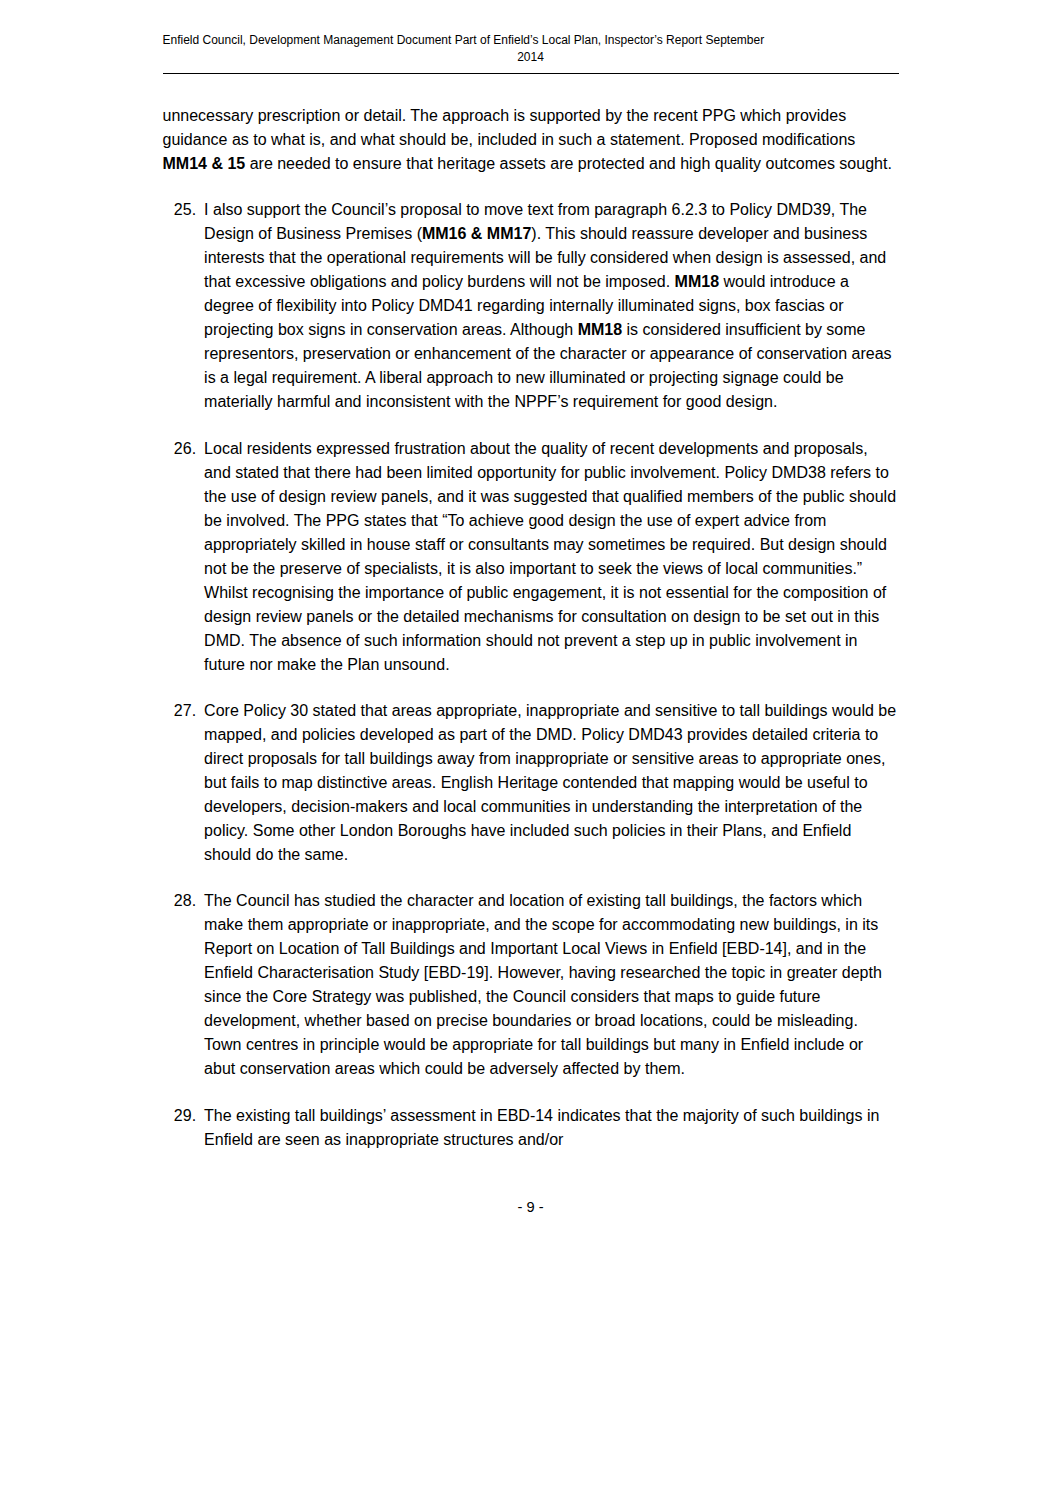Enfield Council, Development Management Document Part of Enfield’s Local Plan, Inspector’s Report September 2014
unnecessary prescription or detail. The approach is supported by the recent PPG which provides guidance as to what is, and what should be, included in such a statement. Proposed modifications MM14 & 15 are needed to ensure that heritage assets are protected and high quality outcomes sought.
25. I also support the Council’s proposal to move text from paragraph 6.2.3 to Policy DMD39, The Design of Business Premises (MM16 & MM17). This should reassure developer and business interests that the operational requirements will be fully considered when design is assessed, and that excessive obligations and policy burdens will not be imposed. MM18 would introduce a degree of flexibility into Policy DMD41 regarding internally illuminated signs, box fascias or projecting box signs in conservation areas. Although MM18 is considered insufficient by some representors, preservation or enhancement of the character or appearance of conservation areas is a legal requirement. A liberal approach to new illuminated or projecting signage could be materially harmful and inconsistent with the NPPF’s requirement for good design.
26. Local residents expressed frustration about the quality of recent developments and proposals, and stated that there had been limited opportunity for public involvement. Policy DMD38 refers to the use of design review panels, and it was suggested that qualified members of the public should be involved. The PPG states that “To achieve good design the use of expert advice from appropriately skilled in house staff or consultants may sometimes be required. But design should not be the preserve of specialists, it is also important to seek the views of local communities.” Whilst recognising the importance of public engagement, it is not essential for the composition of design review panels or the detailed mechanisms for consultation on design to be set out in this DMD. The absence of such information should not prevent a step up in public involvement in future nor make the Plan unsound.
27. Core Policy 30 stated that areas appropriate, inappropriate and sensitive to tall buildings would be mapped, and policies developed as part of the DMD. Policy DMD43 provides detailed criteria to direct proposals for tall buildings away from inappropriate or sensitive areas to appropriate ones, but fails to map distinctive areas. English Heritage contended that mapping would be useful to developers, decision-makers and local communities in understanding the interpretation of the policy. Some other London Boroughs have included such policies in their Plans, and Enfield should do the same.
28. The Council has studied the character and location of existing tall buildings, the factors which make them appropriate or inappropriate, and the scope for accommodating new buildings, in its Report on Location of Tall Buildings and Important Local Views in Enfield [EBD-14], and in the Enfield Characterisation Study [EBD-19]. However, having researched the topic in greater depth since the Core Strategy was published, the Council considers that maps to guide future development, whether based on precise boundaries or broad locations, could be misleading. Town centres in principle would be appropriate for tall buildings but many in Enfield include or abut conservation areas which could be adversely affected by them.
29. The existing tall buildings’ assessment in EBD-14 indicates that the majority of such buildings in Enfield are seen as inappropriate structures and/or
- 9 -